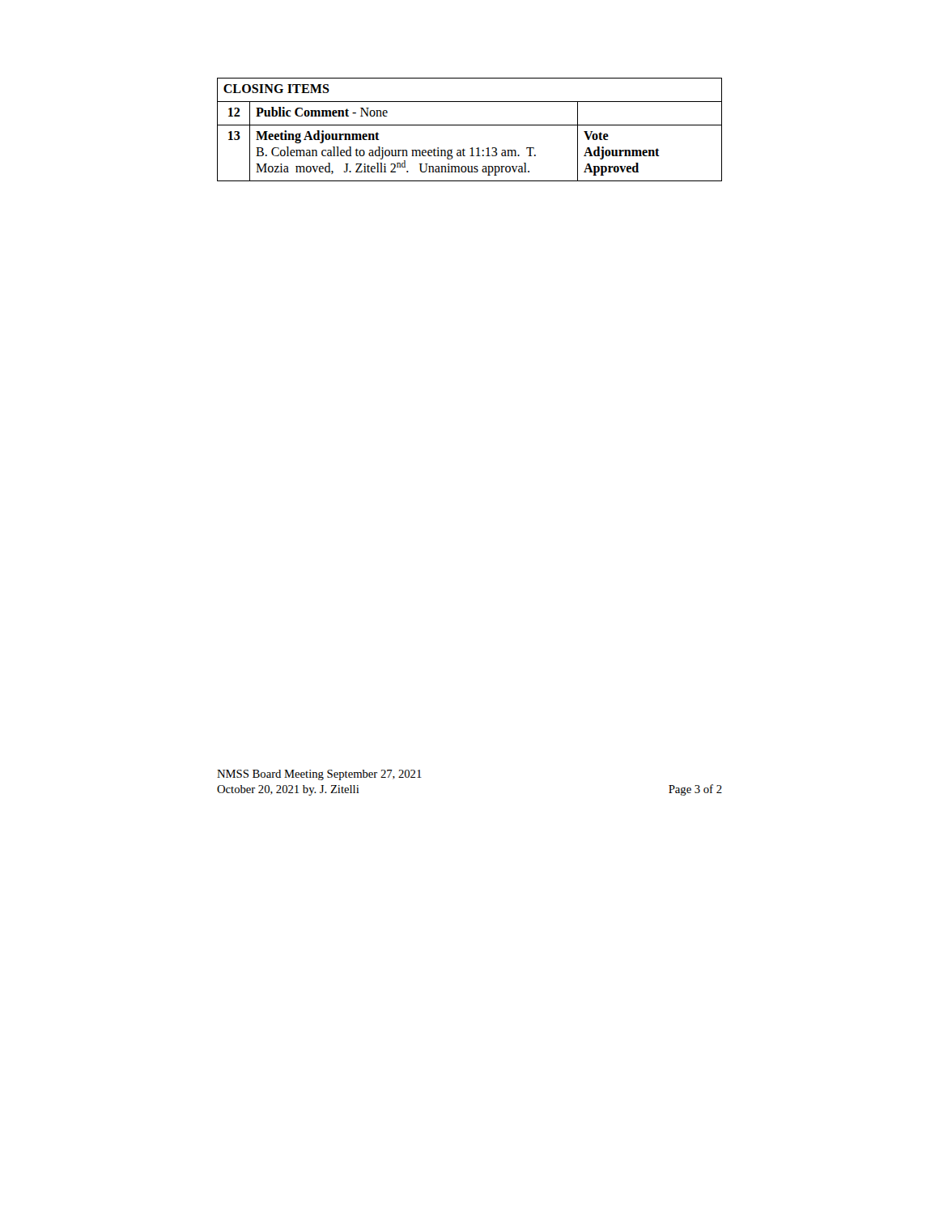| CLOSING ITEMS |
| 12 | Public Comment - None | |
| 13 | Meeting Adjournment B. Coleman called to adjourn meeting at 11:13 am. T. Mozia moved, J. Zitelli 2 nd . Unanimous approval. | Vote Adjournment Approved |
NMSS Board Meeting September 27, 2021
October 20, 2021 by. J. Zitelli
Page 3 of 2